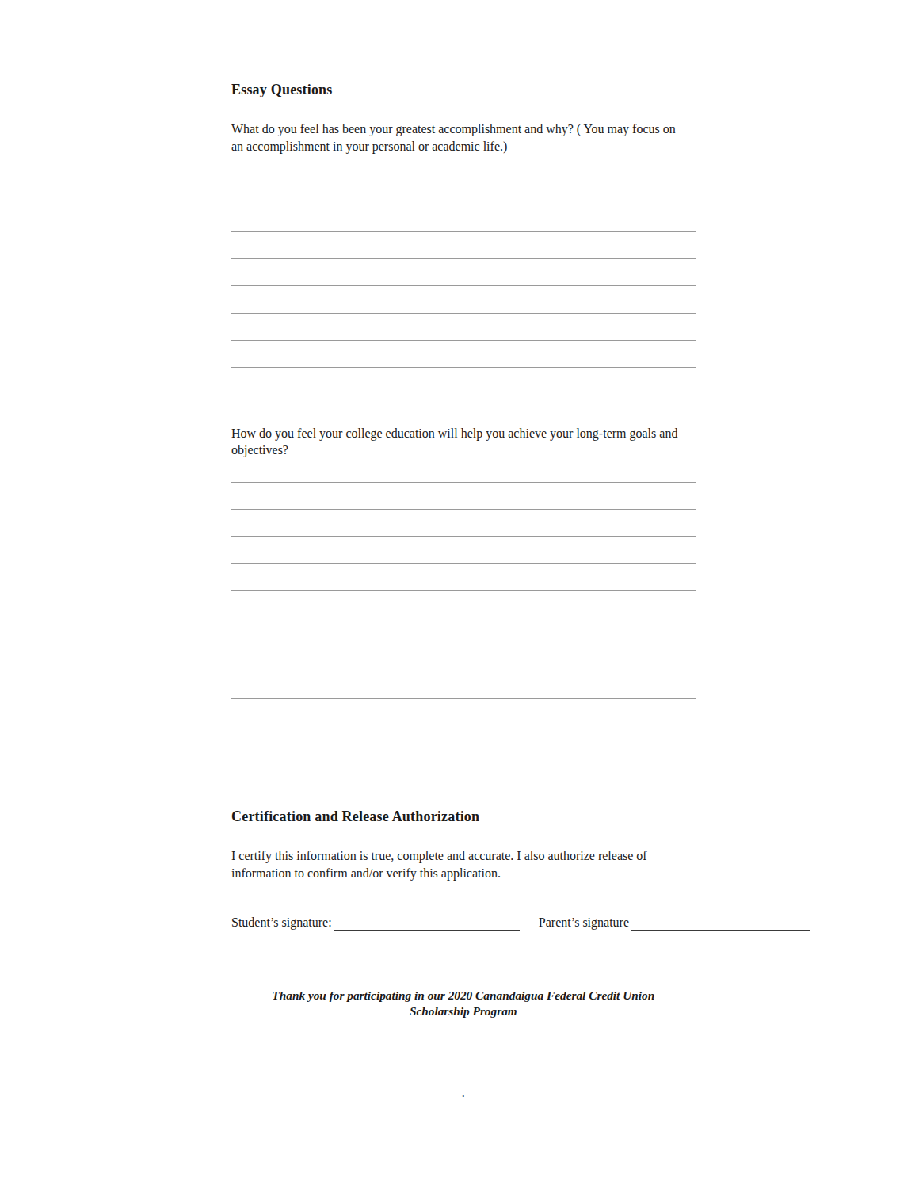Essay Questions
What do you feel has been your greatest accomplishment and why? ( You may focus on an accomplishment in your personal or academic life.)
How do you feel your college education will help you achieve your long-term goals and objectives?
Certification and Release Authorization
I certify this information is true, complete and accurate. I also authorize release of information to confirm and/or verify this application.
Student’s signature: Parent’s signature
Thank you for participating in our 2020 Canandaigua Federal Credit Union
Scholarship Program
.